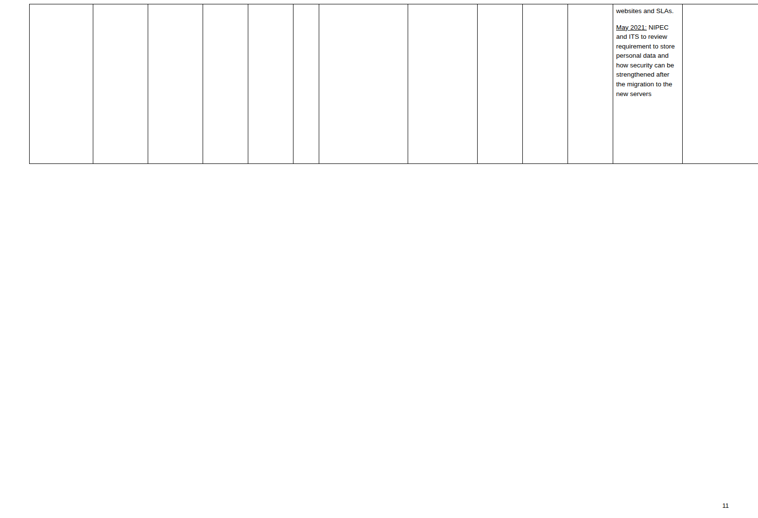| | | | | | | | | | | | websites and SLAs. May 2021: NIPEC and ITS to review requirement to store personal data and how security can be strengthened after the migration to the new servers | |
11